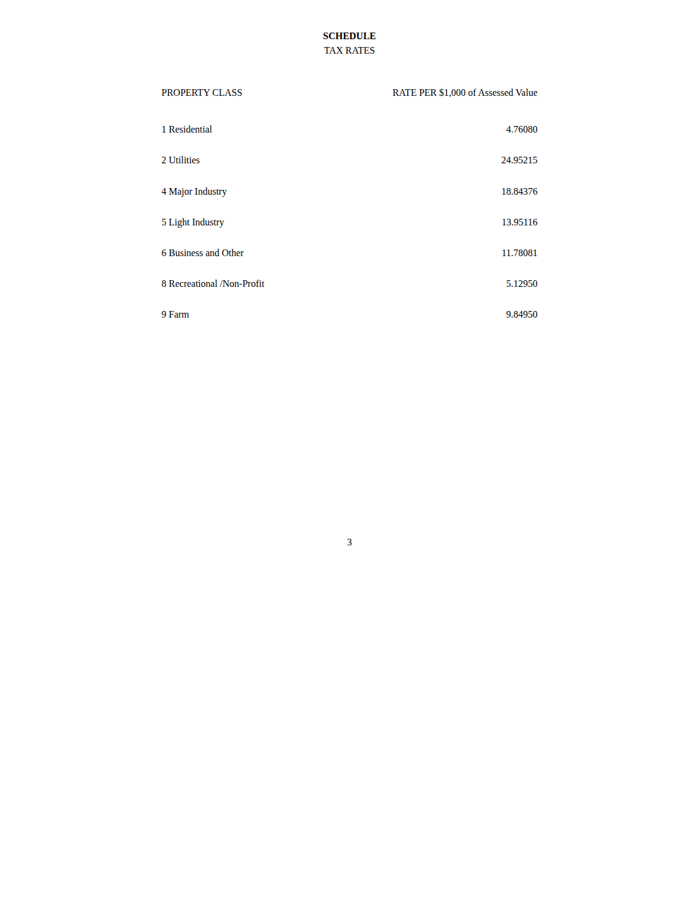SCHEDULE
TAX RATES
| PROPERTY CLASS | RATE PER $1,000 of Assessed Value |
| --- | --- |
| 1 Residential | 4.76080 |
| 2 Utilities | 24.95215 |
| 4 Major Industry | 18.84376 |
| 5 Light Industry | 13.95116 |
| 6 Business and Other | 11.78081 |
| 8 Recreational /Non-Profit | 5.12950 |
| 9 Farm | 9.84950 |
3